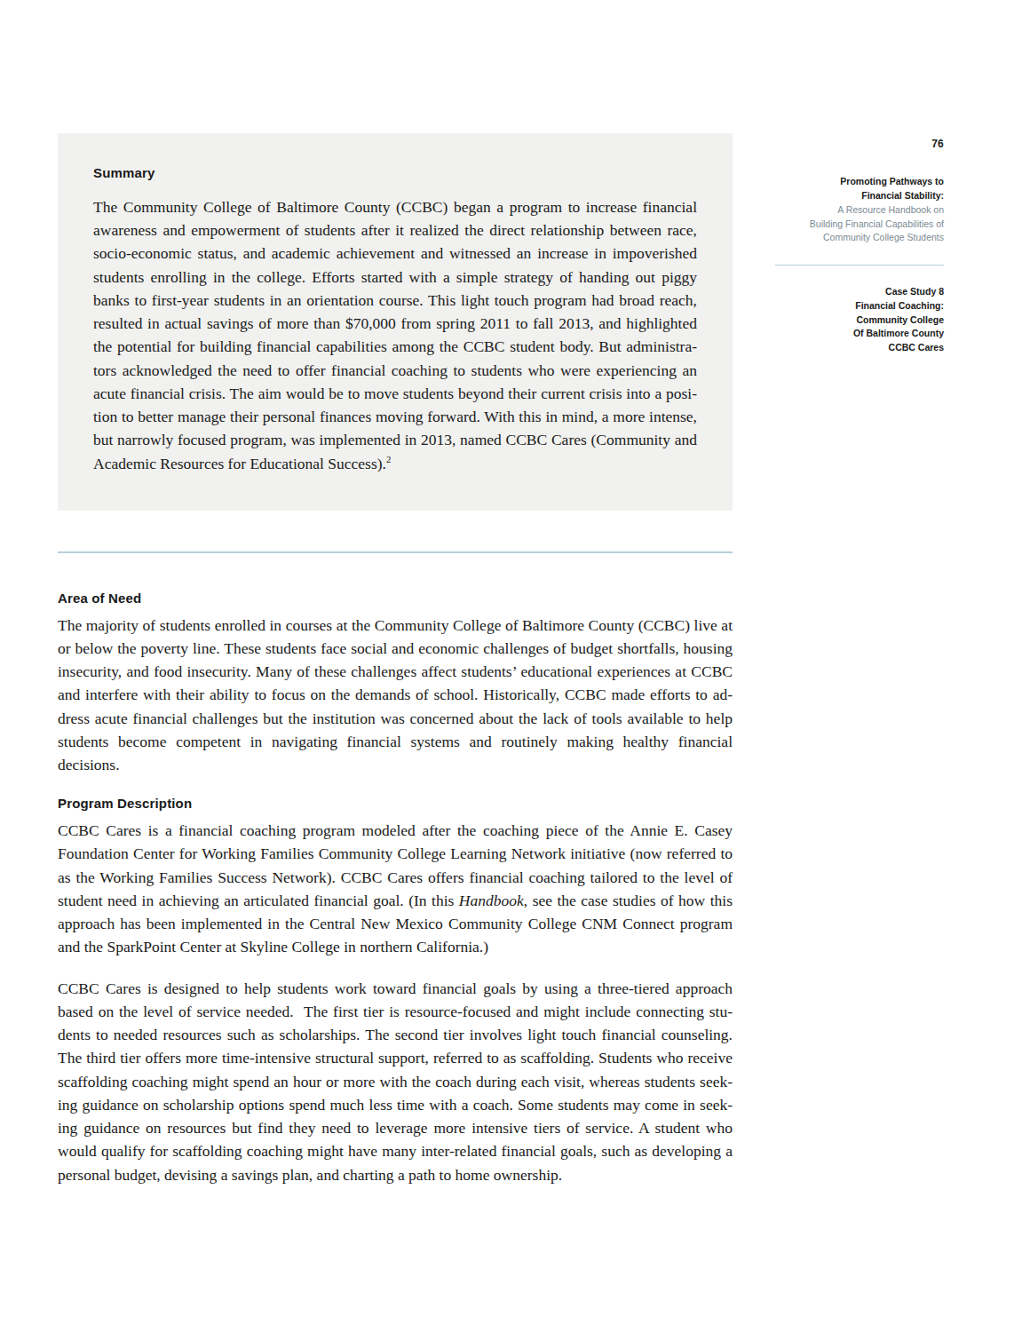Summary
The Community College of Baltimore County (CCBC) began a program to increase financial awareness and empowerment of students after it realized the direct relationship between race, socio-economic status, and academic achievement and witnessed an increase in impoverished students enrolling in the college. Efforts started with a simple strategy of handing out piggy banks to first-year students in an orientation course. This light touch program had broad reach, resulted in actual savings of more than $70,000 from spring 2011 to fall 2013, and highlighted the potential for building financial capabilities among the CCBC student body. But administrators acknowledged the need to offer financial coaching to students who were experiencing an acute financial crisis. The aim would be to move students beyond their current crisis into a position to better manage their personal finances moving forward. With this in mind, a more intense, but narrowly focused program, was implemented in 2013, named CCBC Cares (Community and Academic Resources for Educational Success).2
Area of Need
The majority of students enrolled in courses at the Community College of Baltimore County (CCBC) live at or below the poverty line. These students face social and economic challenges of budget shortfalls, housing insecurity, and food insecurity. Many of these challenges affect students’ educational experiences at CCBC and interfere with their ability to focus on the demands of school. Historically, CCBC made efforts to address acute financial challenges but the institution was concerned about the lack of tools available to help students become competent in navigating financial systems and routinely making healthy financial decisions.
Program Description
CCBC Cares is a financial coaching program modeled after the coaching piece of the Annie E. Casey Foundation Center for Working Families Community College Learning Network initiative (now referred to as the Working Families Success Network). CCBC Cares offers financial coaching tailored to the level of student need in achieving an articulated financial goal. (In this Handbook, see the case studies of how this approach has been implemented in the Central New Mexico Community College CNM Connect program and the SparkPoint Center at Skyline College in northern California.)
CCBC Cares is designed to help students work toward financial goals by using a three-tiered approach based on the level of service needed. The first tier is resource-focused and might include connecting students to needed resources such as scholarships. The second tier involves light touch financial counseling. The third tier offers more time-intensive structural support, referred to as scaffolding. Students who receive scaffolding coaching might spend an hour or more with the coach during each visit, whereas students seeking guidance on scholarship options spend much less time with a coach. Some students may come in seeking guidance on resources but find they need to leverage more intensive tiers of service. A student who would qualify for scaffolding coaching might have many inter-related financial goals, such as developing a personal budget, devising a savings plan, and charting a path to home ownership.
76
Promoting Pathways to
Financial Stability:
A Resource Handbook on
Building Financial Capabilities of
Community College Students
Case Study 8
Financial Coaching:
Community College
Of Baltimore County
CCBC Cares